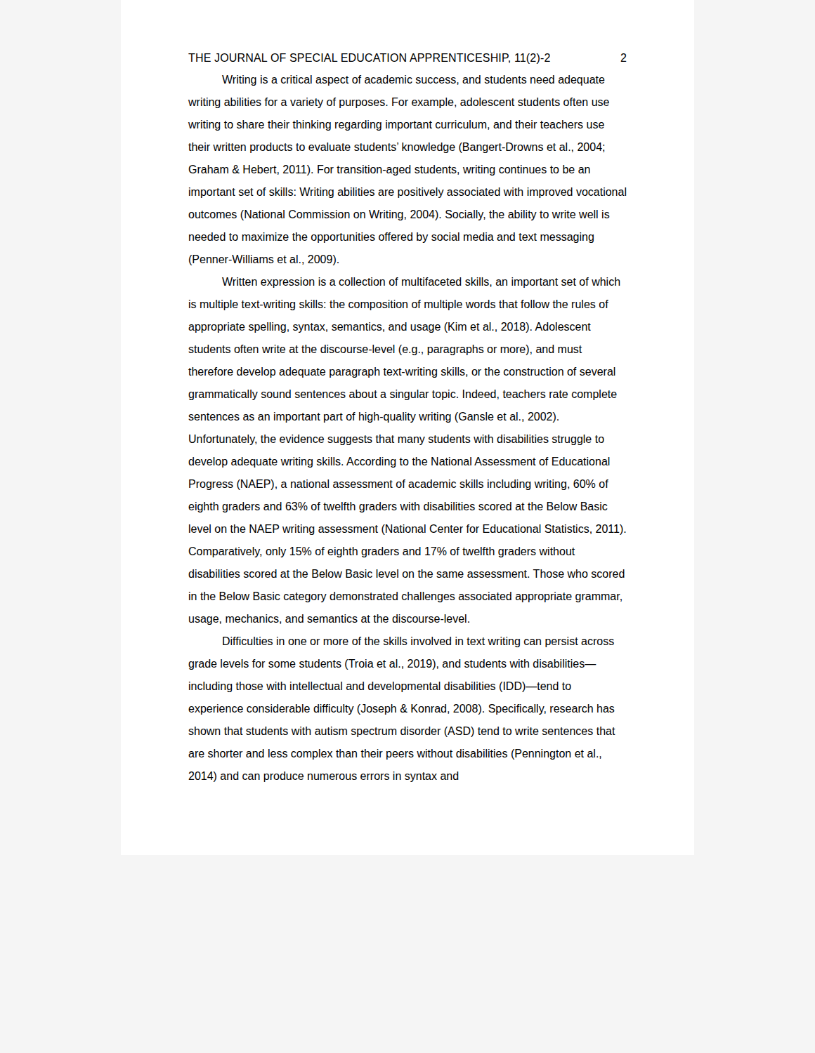The Journal of Special Education Apprenticeship, 11(2)-2
2
Writing is a critical aspect of academic success, and students need adequate writing abilities for a variety of purposes. For example, adolescent students often use writing to share their thinking regarding important curriculum, and their teachers use their written products to evaluate students’ knowledge (Bangert-Drowns et al., 2004; Graham & Hebert, 2011). For transition-aged students, writing continues to be an important set of skills: Writing abilities are positively associated with improved vocational outcomes (National Commission on Writing, 2004). Socially, the ability to write well is needed to maximize the opportunities offered by social media and text messaging (Penner-Williams et al., 2009).
Written expression is a collection of multifaceted skills, an important set of which is multiple text-writing skills: the composition of multiple words that follow the rules of appropriate spelling, syntax, semantics, and usage (Kim et al., 2018). Adolescent students often write at the discourse-level (e.g., paragraphs or more), and must therefore develop adequate paragraph text-writing skills, or the construction of several grammatically sound sentences about a singular topic. Indeed, teachers rate complete sentences as an important part of high-quality writing (Gansle et al., 2002). Unfortunately, the evidence suggests that many students with disabilities struggle to develop adequate writing skills. According to the National Assessment of Educational Progress (NAEP), a national assessment of academic skills including writing, 60% of eighth graders and 63% of twelfth graders with disabilities scored at the Below Basic level on the NAEP writing assessment (National Center for Educational Statistics, 2011). Comparatively, only 15% of eighth graders and 17% of twelfth graders without disabilities scored at the Below Basic level on the same assessment. Those who scored in the Below Basic category demonstrated challenges associated appropriate grammar, usage, mechanics, and semantics at the discourse-level.
Difficulties in one or more of the skills involved in text writing can persist across grade levels for some students (Troia et al., 2019), and students with disabilities—including those with intellectual and developmental disabilities (IDD)—tend to experience considerable difficulty (Joseph & Konrad, 2008). Specifically, research has shown that students with autism spectrum disorder (ASD) tend to write sentences that are shorter and less complex than their peers without disabilities (Pennington et al., 2014) and can produce numerous errors in syntax and